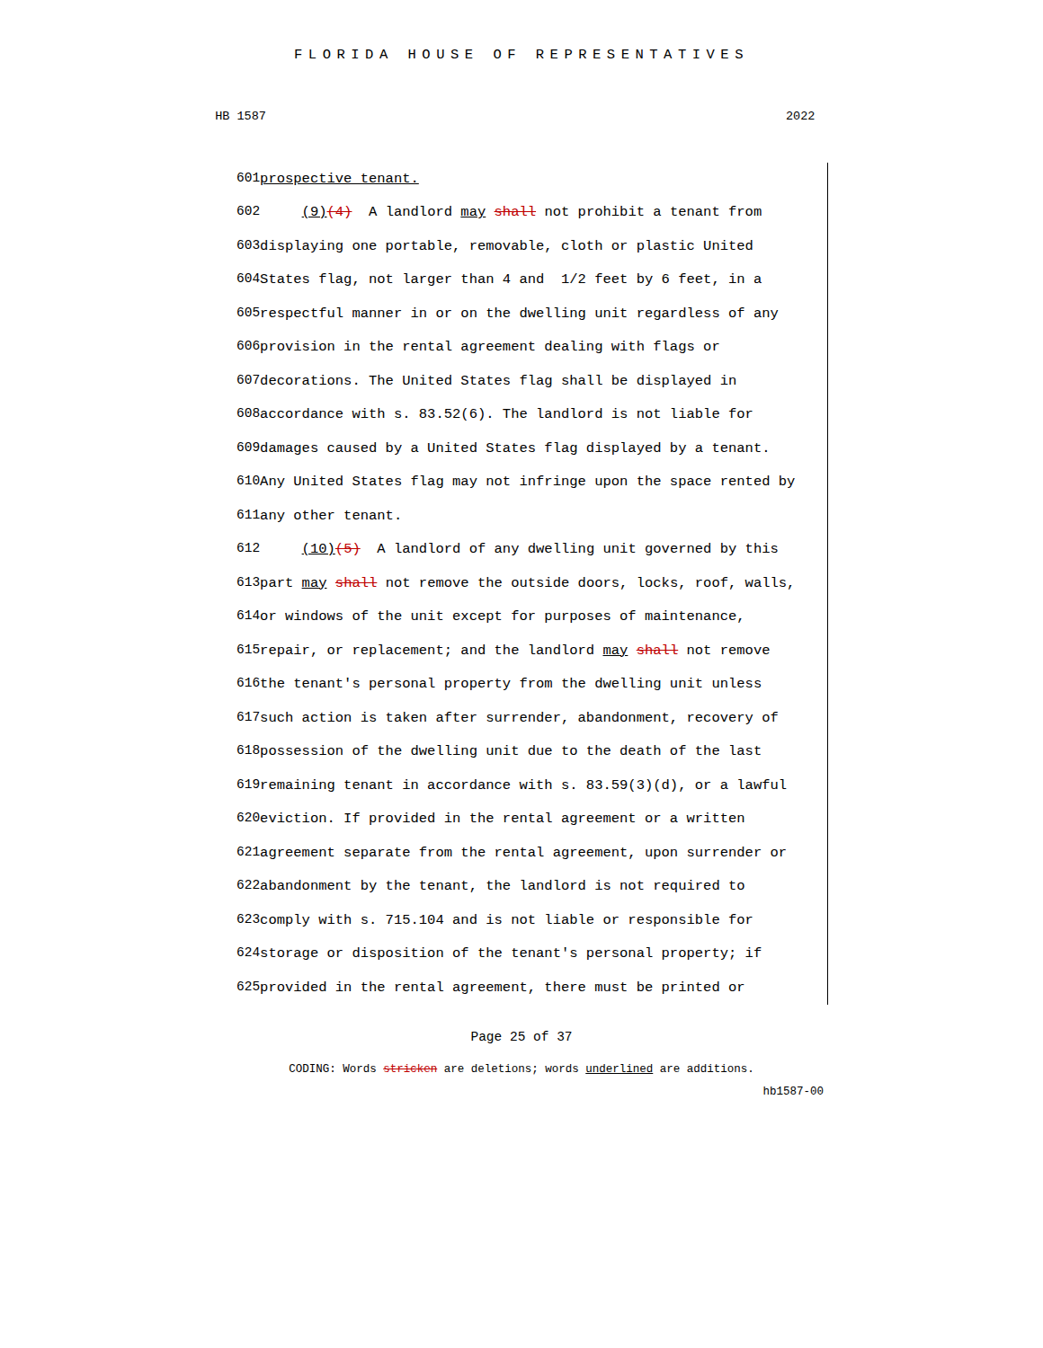FLORIDA HOUSE OF REPRESENTATIVES
HB 1587 2022
| 601 | prospective tenant. |
| 602 | (9) (4) A landlord may shall not prohibit a tenant from |
| 603 | displaying one portable, removable, cloth or plastic United |
| 604 | States flag, not larger than 4 and 1/2 feet by 6 feet, in a |
| 605 | respectful manner in or on the dwelling unit regardless of any |
| 606 | provision in the rental agreement dealing with flags or |
| 607 | decorations. The United States flag shall be displayed in |
| 608 | accordance with s. 83.52(6). The landlord is not liable for |
| 609 | damages caused by a United States flag displayed by a tenant. |
| 610 | Any United States flag may not infringe upon the space rented by |
| 611 | any other tenant. |
| 612 | (10) (5) A landlord of any dwelling unit governed by this |
| 613 | part may shall not remove the outside doors, locks, roof, walls, |
| 614 | or windows of the unit except for purposes of maintenance, |
| 615 | repair, or replacement; and the landlord may shall not remove |
| 616 | the tenant's personal property from the dwelling unit unless |
| 617 | such action is taken after surrender, abandonment, recovery of |
| 618 | possession of the dwelling unit due to the death of the last |
| 619 | remaining tenant in accordance with s. 83.59(3)(d), or a lawful |
| 620 | eviction. If provided in the rental agreement or a written |
| 621 | agreement separate from the rental agreement, upon surrender or |
| 622 | abandonment by the tenant, the landlord is not required to |
| 623 | comply with s. 715.104 and is not liable or responsible for |
| 624 | storage or disposition of the tenant's personal property; if |
| 625 | provided in the rental agreement, there must be printed or |
Page 25 of 37
CODING: Words stricken are deletions; words underlined are additions.
hb1587-00